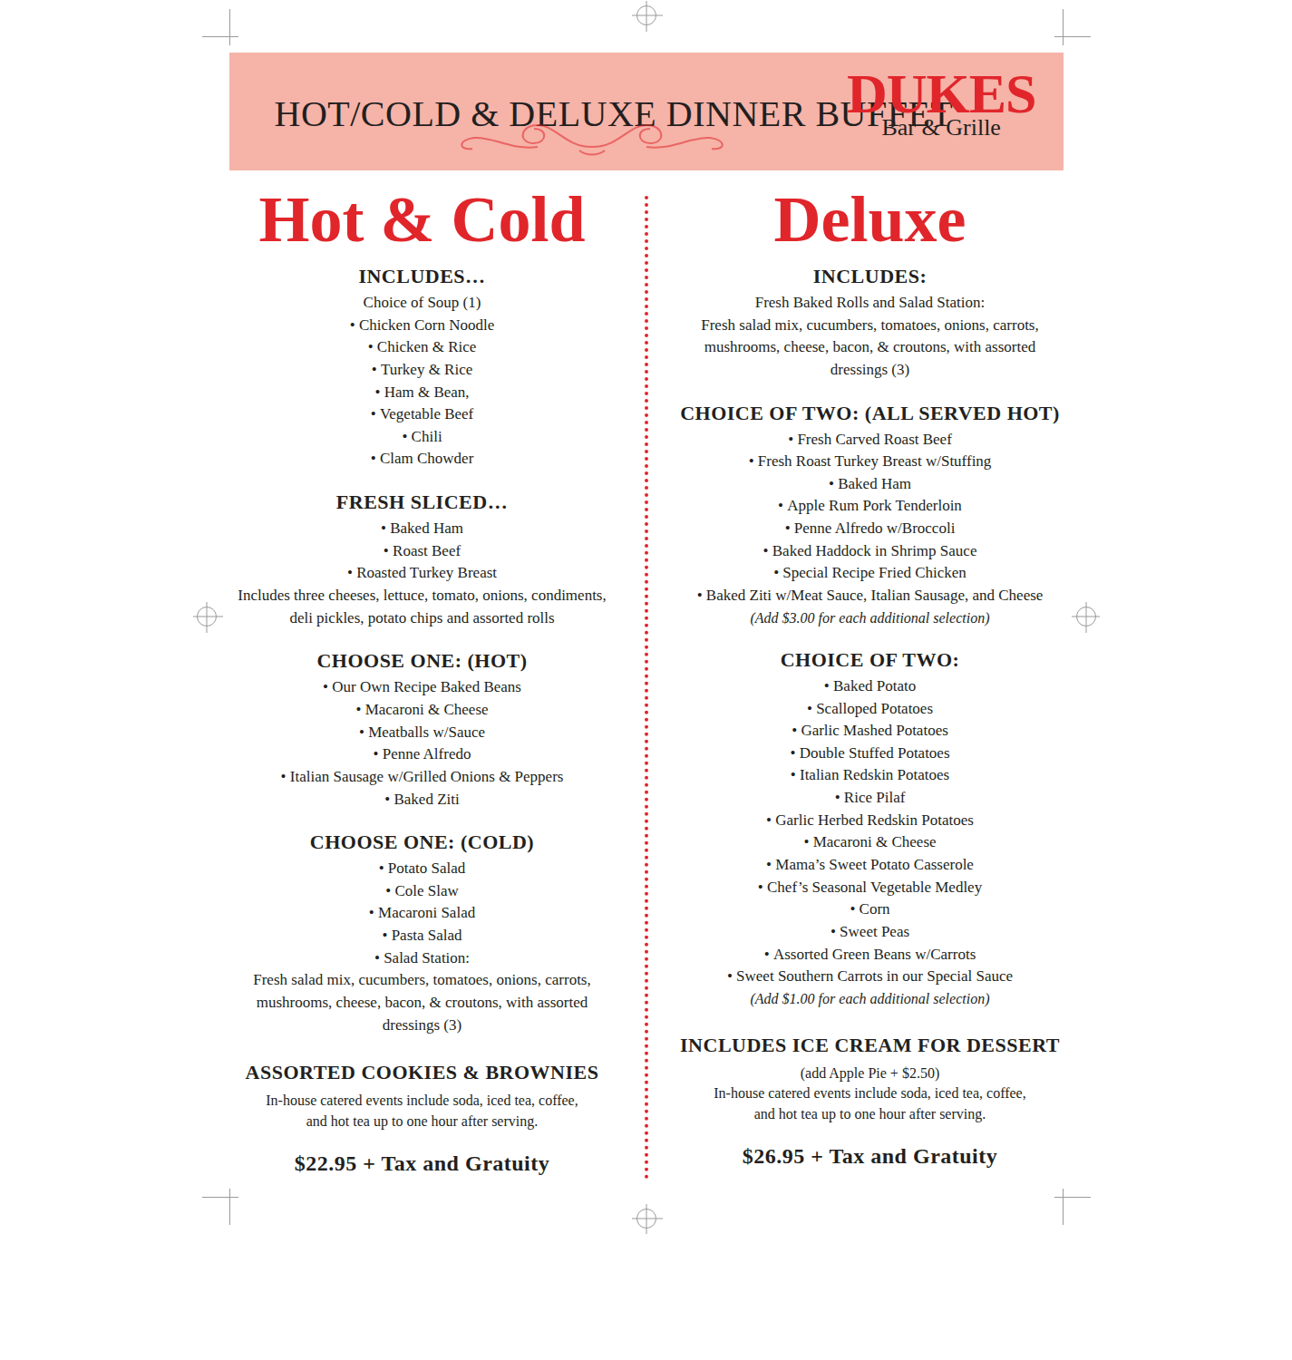Hot/Cold & Deluxe Dinner Buffet
DUKES
Bar & Grille
Hot & Cold
Includes…
Choice of Soup (1)
Chicken Corn Noodle
Chicken & Rice
Turkey & Rice
Ham & Bean,
Vegetable Beef
Chili
Clam Chowder
Fresh Sliced…
Baked Ham
Roast Beef
Roasted Turkey Breast
Includes three cheeses, lettuce, tomato, onions, condiments, deli pickles, potato chips and assorted rolls
Choose One: (Hot)
Our Own Recipe Baked Beans
Macaroni & Cheese
Meatballs w/Sauce
Penne Alfredo
Italian Sausage w/Grilled Onions & Peppers
Baked Ziti
Choose One: (Cold)
Potato Salad
Cole Slaw
Macaroni Salad
Pasta Salad
Salad Station:
Fresh salad mix, cucumbers, tomatoes, onions, carrots, mushrooms, cheese, bacon, & croutons, with assorted dressings (3)
Assorted Cookies & Brownies
In-house catered events include soda, iced tea, coffee,
and hot tea up to one hour after serving.
$22.95 + Tax and Gratuity
Deluxe
Includes:
Fresh Baked Rolls and Salad Station:
Fresh salad mix, cucumbers, tomatoes, onions, carrots, mushrooms, cheese, bacon, & croutons, with assorted dressings (3)
Choice of Two: (All Served Hot)
Fresh Carved Roast Beef
Fresh Roast Turkey Breast w/Stuffing
Baked Ham
Apple Rum Pork Tenderloin
Penne Alfredo w/Broccoli
Baked Haddock in Shrimp Sauce
Special Recipe Fried Chicken
Baked Ziti w/Meat Sauce, Italian Sausage, and Cheese
(Add $3.00 for each additional selection)
Choice of Two:
Baked Potato
Scalloped Potatoes
Garlic Mashed Potatoes
Double Stuffed Potatoes
Italian Redskin Potatoes
Rice Pilaf
Garlic Herbed Redskin Potatoes
Macaroni & Cheese
Mama’s Sweet Potato Casserole
Chef’s Seasonal Vegetable Medley
Corn
Sweet Peas
Assorted Green Beans w/Carrots
Sweet Southern Carrots in our Special Sauce
(Add $1.00 for each additional selection)
Includes Ice Cream for Dessert
(add Apple Pie + $2.50)
In-house catered events include soda, iced tea, coffee,
and hot tea up to one hour after serving.
$26.95 + Tax and Gratuity